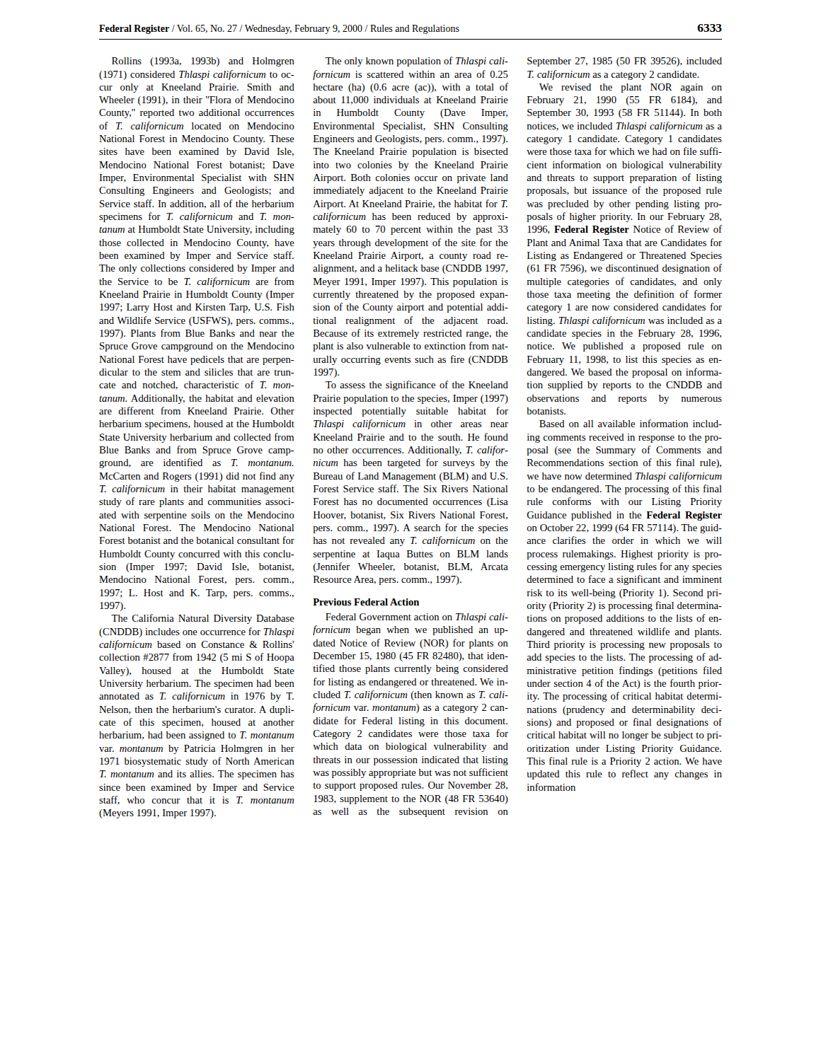Federal Register / Vol. 65, No. 27 / Wednesday, February 9, 2000 / Rules and Regulations
6333
Rollins (1993a, 1993b) and Holmgren (1971) considered Thlaspi californicum to occur only at Kneeland Prairie. Smith and Wheeler (1991), in their ''Flora of Mendocino County,'' reported two additional occurrences of T. californicum located on Mendocino National Forest in Mendocino County. These sites have been examined by David Isle, Mendocino National Forest botanist; Dave Imper, Environmental Specialist with SHN Consulting Engineers and Geologists; and Service staff. In addition, all of the herbarium specimens for T. californicum and T. montanum at Humboldt State University, including those collected in Mendocino County, have been examined by Imper and Service staff. The only collections considered by Imper and the Service to be T. californicum are from Kneeland Prairie in Humboldt County (Imper 1997; Larry Host and Kirsten Tarp, U.S. Fish and Wildlife Service (USFWS), pers. comms., 1997). Plants from Blue Banks and near the Spruce Grove campground on the Mendocino National Forest have pedicels that are perpendicular to the stem and silicles that are truncate and notched, characteristic of T. montanum. Additionally, the habitat and elevation are different from Kneeland Prairie. Other herbarium specimens, housed at the Humboldt State University herbarium and collected from Blue Banks and from Spruce Grove campground, are identified as T. montanum. McCarten and Rogers (1991) did not find any T. californicum in their habitat management study of rare plants and communities associated with serpentine soils on the Mendocino National Forest. The Mendocino National Forest botanist and the botanical consultant for Humboldt County concurred with this conclusion (Imper 1997; David Isle, botanist, Mendocino National Forest, pers. comm., 1997; L. Host and K. Tarp, pers. comms., 1997).
The California Natural Diversity Database (CNDDB) includes one occurrence for Thlaspi californicum based on Constance & Rollins' collection #2877 from 1942 (5 mi S of Hoopa Valley), housed at the Humboldt State University herbarium. The specimen had been annotated as T. californicum in 1976 by T. Nelson, then the herbarium's curator. A duplicate of this specimen, housed at another herbarium, had been assigned to T. montanum var. montanum by Patricia Holmgren in her 1971 biosystematic study of North American T. montanum and its allies. The specimen has since been examined by Imper and Service staff, who concur that it is T. montanum (Meyers 1991, Imper 1997).
The only known population of Thlaspi californicum is scattered within an area of 0.25 hectare (ha) (0.6 acre (ac)), with a total of about 11,000 individuals at Kneeland Prairie in Humboldt County (Dave Imper, Environmental Specialist, SHN Consulting Engineers and Geologists, pers. comm., 1997). The Kneeland Prairie population is bisected into two colonies by the Kneeland Prairie Airport. Both colonies occur on private land immediately adjacent to the Kneeland Prairie Airport. At Kneeland Prairie, the habitat for T. californicum has been reduced by approximately 60 to 70 percent within the past 33 years through development of the site for the Kneeland Prairie Airport, a county road realignment, and a helitack base (CNDDB 1997, Meyer 1991, Imper 1997). This population is currently threatened by the proposed expansion of the County airport and potential additional realignment of the adjacent road. Because of its extremely restricted range, the plant is also vulnerable to extinction from naturally occurring events such as fire (CNDDB 1997).
To assess the significance of the Kneeland Prairie population to the species, Imper (1997) inspected potentially suitable habitat for Thlaspi californicum in other areas near Kneeland Prairie and to the south. He found no other occurrences. Additionally, T. californicum has been targeted for surveys by the Bureau of Land Management (BLM) and U.S. Forest Service staff. The Six Rivers National Forest has no documented occurrences (Lisa Hoover, botanist, Six Rivers National Forest, pers. comm., 1997). A search for the species has not revealed any T. californicum on the serpentine at Iaqua Buttes on BLM lands (Jennifer Wheeler, botanist, BLM, Arcata Resource Area, pers. comm., 1997).
Previous Federal Action
Federal Government action on Thlaspi californicum began when we published an updated Notice of Review (NOR) for plants on December 15, 1980 (45 FR 82480), that identified those plants currently being considered for listing as endangered or threatened. We included T. californicum (then known as T. californicum var. montanum) as a category 2 candidate for Federal listing in this document. Category 2 candidates were those taxa for which data on biological vulnerability and threats in our possession indicated that listing was possibly appropriate but was not sufficient to support proposed rules. Our November 28, 1983, supplement to the NOR (48 FR 53640) as well as the subsequent revision on September 27, 1985 (50 FR 39526), included T. californicum as a category 2 candidate.
We revised the plant NOR again on February 21, 1990 (55 FR 6184), and September 30, 1993 (58 FR 51144). In both notices, we included Thlaspi californicum as a category 1 candidate. Category 1 candidates were those taxa for which we had on file sufficient information on biological vulnerability and threats to support preparation of listing proposals, but issuance of the proposed rule was precluded by other pending listing proposals of higher priority. In our February 28, 1996, Federal Register Notice of Review of Plant and Animal Taxa that are Candidates for Listing as Endangered or Threatened Species (61 FR 7596), we discontinued designation of multiple categories of candidates, and only those taxa meeting the definition of former category 1 are now considered candidates for listing. Thlaspi californicum was included as a candidate species in the February 28, 1996, notice. We published a proposed rule on February 11, 1998, to list this species as endangered. We based the proposal on information supplied by reports to the CNDDB and observations and reports by numerous botanists.
Based on all available information including comments received in response to the proposal (see the Summary of Comments and Recommendations section of this final rule), we have now determined Thlaspi californicum to be endangered. The processing of this final rule conforms with our Listing Priority Guidance published in the Federal Register on October 22, 1999 (64 FR 57114). The guidance clarifies the order in which we will process rulemakings. Highest priority is processing emergency listing rules for any species determined to face a significant and imminent risk to its well-being (Priority 1). Second priority (Priority 2) is processing final determinations on proposed additions to the lists of endangered and threatened wildlife and plants. Third priority is processing new proposals to add species to the lists. The processing of administrative petition findings (petitions filed under section 4 of the Act) is the fourth priority. The processing of critical habitat determinations (prudency and determinability decisions) and proposed or final designations of critical habitat will no longer be subject to prioritization under Listing Priority Guidance. This final rule is a Priority 2 action. We have updated this rule to reflect any changes in information